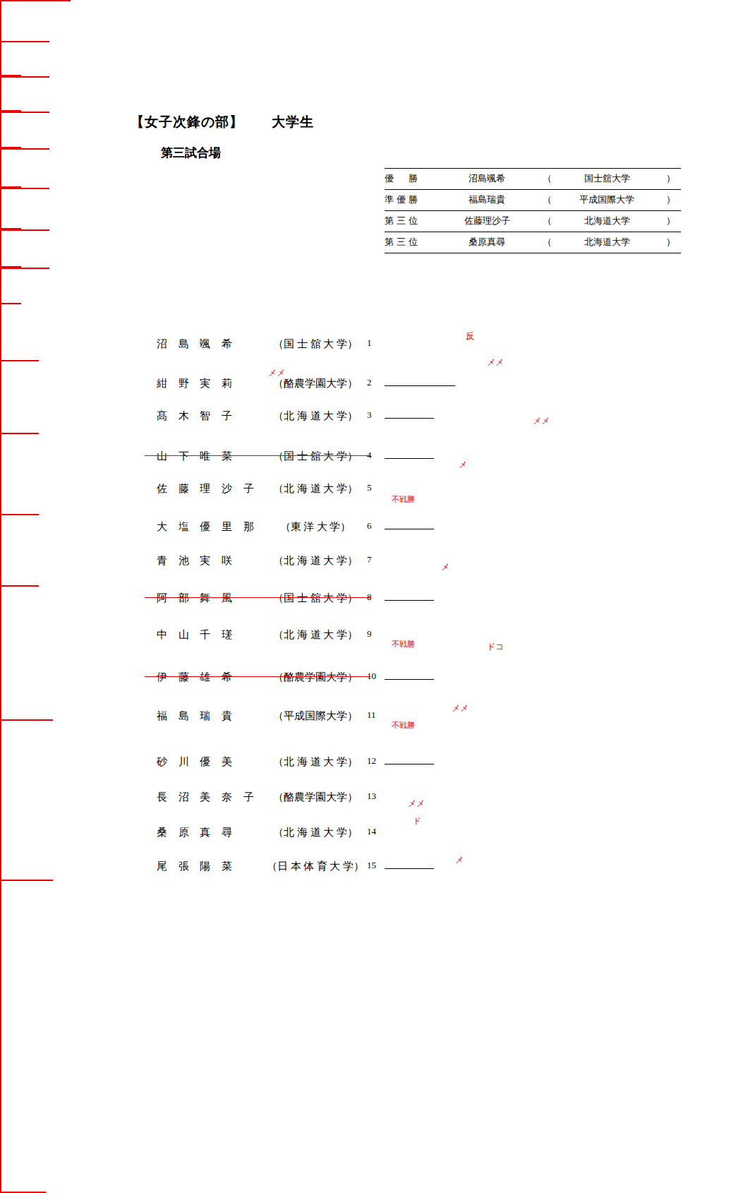【女子次鋒の部】大学生
第三試合場
| 優 勝 | 沼島颯希 | （ | 国士舘大学 | ） |
| 準優勝 | 福島瑞貴 | （ | 平成国際大学 | ） |
| 第三位 | 佐藤理沙子 | （ | 北海道大学 | ） |
| 第三位 | 桑原真尋 | （ | 北海道大学 | ） |
沼 島 颯 希（国 士 舘 大 学）
1
紺 野 実 莉（酪農学園大学）
2
髙 木 智 子（北 海 道 大 学）
3
山 下 唯 菜（国 士 舘 大 学）
4
佐 藤 理 沙 子（北 海 道 大 学）
5
大 塩 優 里 那（東 洋 大 学）
6
青 池 実 咲（北 海 道 大 学）
7
阿 部 舞 風（国 士 舘 大 学）
8
中 山 千 瑳（北 海 道 大 学）
9
伊 藤 雄 希（酪農学園大学）
10
福 島 瑞 貴（平成国際大学）
11
砂 川 優 美（北 海 道 大 学）
12
長 沼 美 奈 子（酪農学園大学）
13
桑 原 真 尋（北 海 道 大 学）
14
尾 張 陽 菜（日 本 体 育 大 学）
15
反
メメ
メメ
メメ
メ
不戦勝
メ
不戦勝
ドコ
メメ
不戦勝
メメ
ド
メ